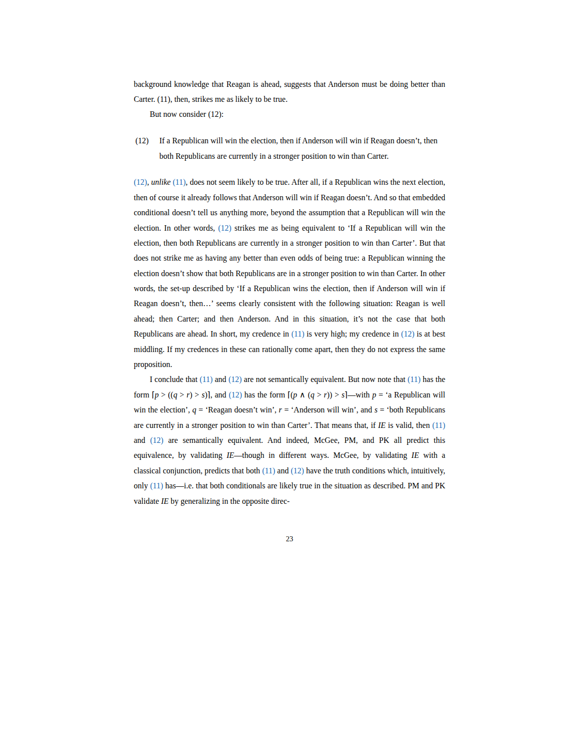background knowledge that Reagan is ahead, suggests that Anderson must be doing better than Carter. (11), then, strikes me as likely to be true.
But now consider (12):
(12)
If a Republican will win the election, then if Anderson will win if Reagan doesn’t, then both Republicans are currently in a stronger position to win than Carter.
(12), unlike (11), does not seem likely to be true. After all, if a Republican wins the next election, then of course it already follows that Anderson will win if Reagan doesn’t. And so that embedded conditional doesn’t tell us anything more, beyond the assumption that a Republican will win the election. In other words, (12) strikes me as being equivalent to ‘If a Republican will win the election, then both Republicans are currently in a stronger position to win than Carter’. But that does not strike me as having any better than even odds of being true: a Republican winning the election doesn’t show that both Republicans are in a stronger position to win than Carter. In other words, the set-up described by ‘If a Republican wins the election, then if Anderson will win if Reagan doesn’t, then…’ seems clearly consistent with the following situation: Reagan is well ahead; then Carter; and then Anderson. And in this situation, it’s not the case that both Republicans are ahead. In short, my credence in (11) is very high; my credence in (12) is at best middling. If my credences in these can rationally come apart, then they do not express the same proposition.
I conclude that (11) and (12) are not semantically equivalent. But now note that (11) has the form ⌈p > ((q > r) > s)⌉, and (12) has the form ⌈(p ∧ (q > r)) > s⌉—with p = ‘a Republican will win the election’, q = ‘Reagan doesn’t win’, r = ‘Anderson will win’, and s = ‘both Republicans are currently in a stronger position to win than Carter’. That means that, if IE is valid, then (11) and (12) are semantically equivalent. And indeed, McGee, PM, and PK all predict this equivalence, by validating IE—though in different ways. McGee, by validating IE with a classical conjunction, predicts that both (11) and (12) have the truth conditions which, intuitively, only (11) has—i.e. that both conditionals are likely true in the situation as described. PM and PK validate IE by generalizing in the opposite direc-
23